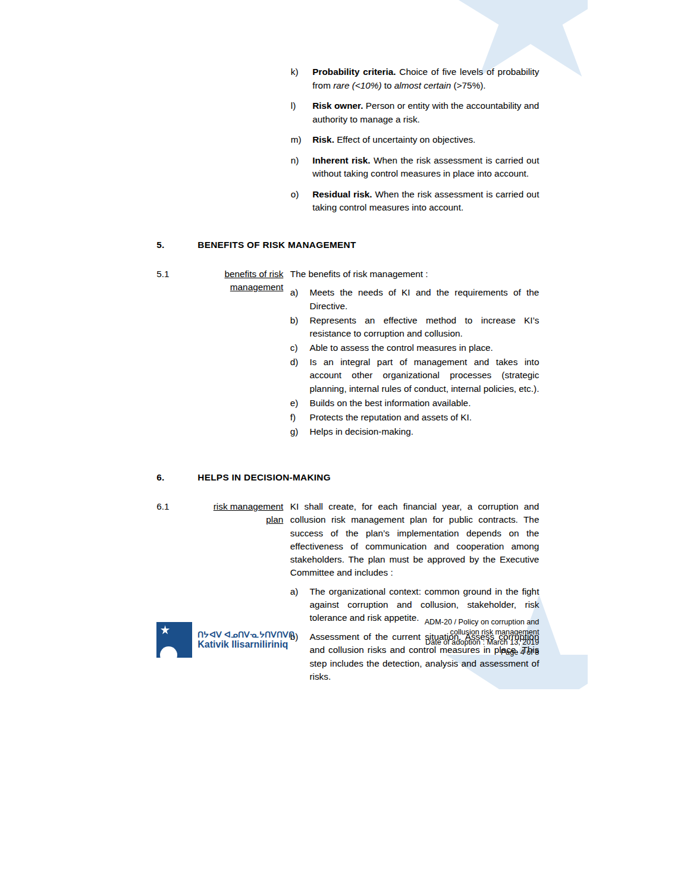k) Probability criteria. Choice of five levels of probability from rare (<10%) to almost certain (>75%).
l) Risk owner. Person or entity with the accountability and authority to manage a risk.
m) Risk. Effect of uncertainty on objectives.
n) Inherent risk. When the risk assessment is carried out without taking control measures in place into account.
o) Residual risk. When the risk assessment is carried out taking control measures into account.
5.
BENEFITS OF RISK MANAGEMENT
5.1
benefits of risk management
The benefits of risk management :
a) Meets the needs of KI and the requirements of the Directive.
b) Represents an effective method to increase KI’s resistance to corruption and collusion.
c) Able to assess the control measures in place.
d) Is an integral part of management and takes into account other organizational processes (strategic planning, internal rules of conduct, internal policies, etc.).
e) Builds on the best information available.
f) Protects the reputation and assets of KI.
g) Helps in decision-making.
6.
HELPS IN DECISION-MAKING
6.1
risk management plan
KI shall create, for each financial year, a corruption and collusion risk management plan for public contracts. The success of the plan’s implementation depends on the effectiveness of communication and cooperation among stakeholders. The plan must be approved by the Executive Committee and includes :
a) The organizational context: common ground in the fight against corruption and collusion, stakeholder, risk tolerance and risk appetite.
b) Assessment of the current situation. Assess corruption and collusion risks and control measures in place. This step includes the detection, analysis and assessment of risks.
ᑎᔭᐊᐯ ᐊᓄᑎᐯᓋᔭᑎᐯᑎᐯᑎ
Kativik Ilisarniliriniq
ADM-20 / Policy on corruption and
collusion risk management
Date of adoption : March 13, 2019
Page 4 of 8